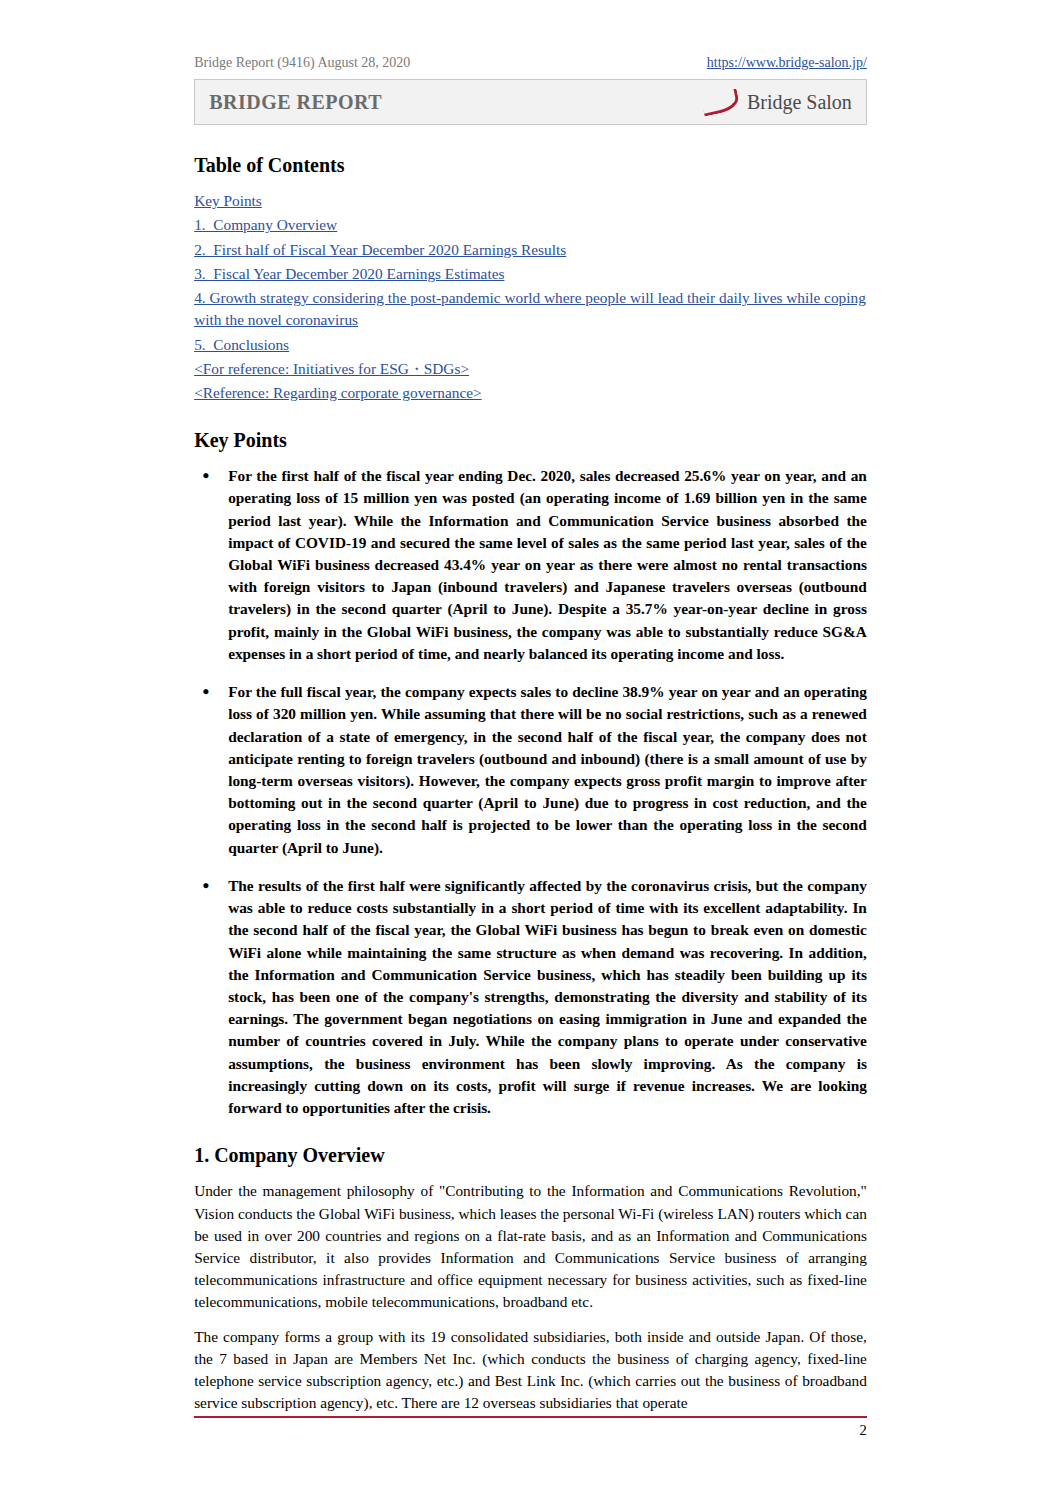Bridge Report (9416) August 28, 2020 https://www.bridge-salon.jp/
BRIDGE REPORT
Bridge Salon
Table of Contents
Key Points
1. Company Overview
2. First half of Fiscal Year December 2020 Earnings Results
3. Fiscal Year December 2020 Earnings Estimates
4. Growth strategy considering the post-pandemic world where people will lead their daily lives while coping with the novel coronavirus
5. Conclusions
<For reference: Initiatives for ESG・SDGs>
<Reference: Regarding corporate governance>
Key Points
For the first half of the fiscal year ending Dec. 2020, sales decreased 25.6% year on year, and an operating loss of 15 million yen was posted (an operating income of 1.69 billion yen in the same period last year). While the Information and Communication Service business absorbed the impact of COVID-19 and secured the same level of sales as the same period last year, sales of the Global WiFi business decreased 43.4% year on year as there were almost no rental transactions with foreign visitors to Japan (inbound travelers) and Japanese travelers overseas (outbound travelers) in the second quarter (April to June). Despite a 35.7% year-on-year decline in gross profit, mainly in the Global WiFi business, the company was able to substantially reduce SG&A expenses in a short period of time, and nearly balanced its operating income and loss.
For the full fiscal year, the company expects sales to decline 38.9% year on year and an operating loss of 320 million yen. While assuming that there will be no social restrictions, such as a renewed declaration of a state of emergency, in the second half of the fiscal year, the company does not anticipate renting to foreign travelers (outbound and inbound) (there is a small amount of use by long-term overseas visitors). However, the company expects gross profit margin to improve after bottoming out in the second quarter (April to June) due to progress in cost reduction, and the operating loss in the second half is projected to be lower than the operating loss in the second quarter (April to June).
The results of the first half were significantly affected by the coronavirus crisis, but the company was able to reduce costs substantially in a short period of time with its excellent adaptability. In the second half of the fiscal year, the Global WiFi business has begun to break even on domestic WiFi alone while maintaining the same structure as when demand was recovering. In addition, the Information and Communication Service business, which has steadily been building up its stock, has been one of the company's strengths, demonstrating the diversity and stability of its earnings. The government began negotiations on easing immigration in June and expanded the number of countries covered in July. While the company plans to operate under conservative assumptions, the business environment has been slowly improving. As the company is increasingly cutting down on its costs, profit will surge if revenue increases. We are looking forward to opportunities after the crisis.
1. Company Overview
Under the management philosophy of "Contributing to the Information and Communications Revolution," Vision conducts the Global WiFi business, which leases the personal Wi-Fi (wireless LAN) routers which can be used in over 200 countries and regions on a flat-rate basis, and as an Information and Communications Service distributor, it also provides Information and Communications Service business of arranging telecommunications infrastructure and office equipment necessary for business activities, such as fixed-line telecommunications, mobile telecommunications, broadband etc.
The company forms a group with its 19 consolidated subsidiaries, both inside and outside Japan. Of those, the 7 based in Japan are Members Net Inc. (which conducts the business of charging agency, fixed-line telephone service subscription agency, etc.) and Best Link Inc. (which carries out the business of broadband service subscription agency), etc. There are 12 overseas subsidiaries that operate
2